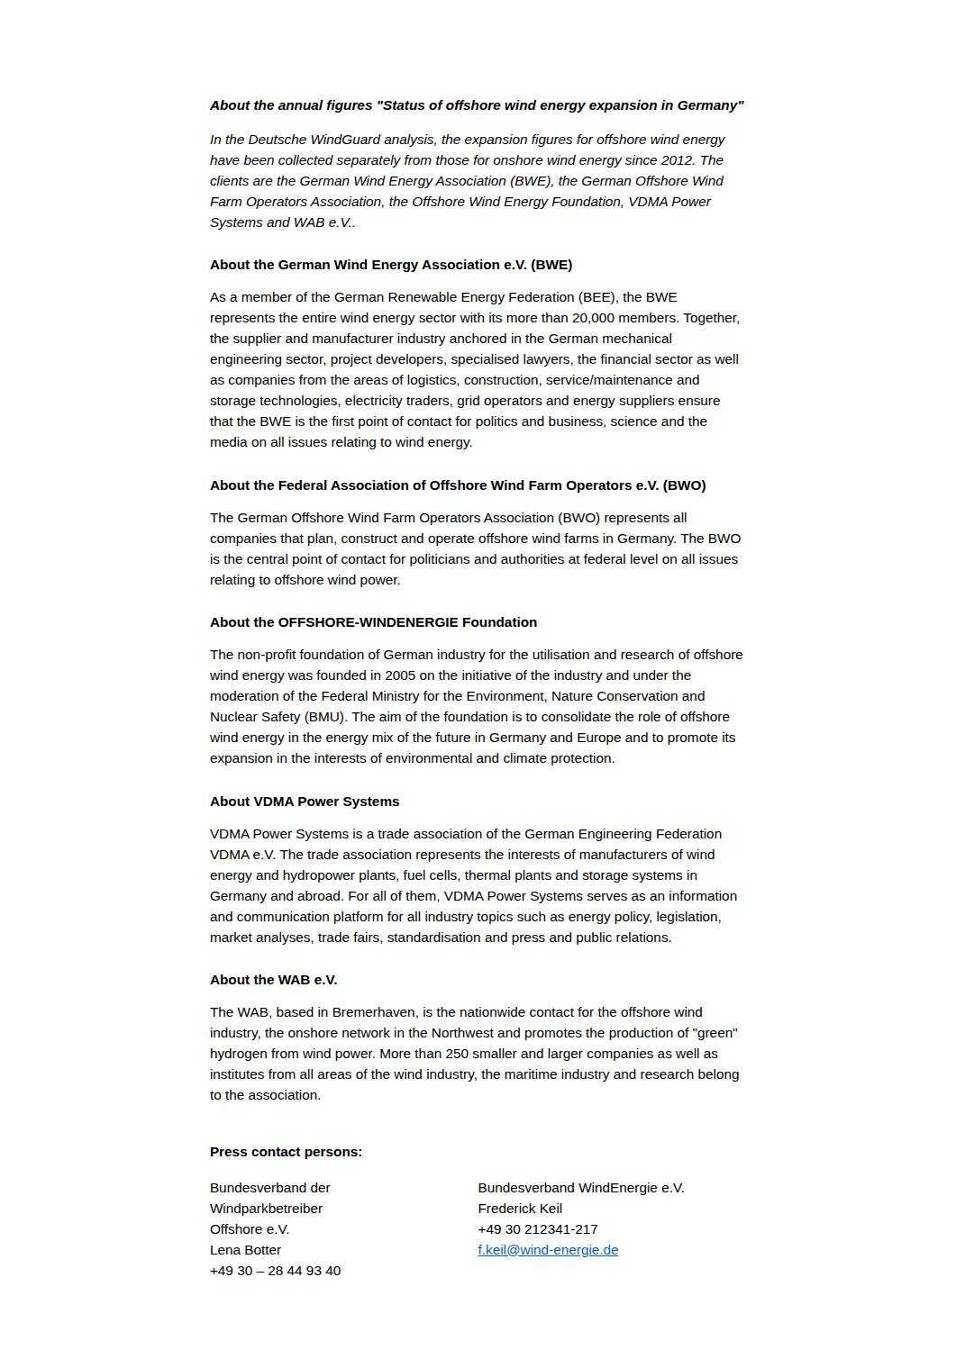About the annual figures "Status of offshore wind energy expansion in Germany"
In the Deutsche WindGuard analysis, the expansion figures for offshore wind energy have been collected separately from those for onshore wind energy since 2012. The clients are the German Wind Energy Association (BWE), the German Offshore Wind Farm Operators Association, the Offshore Wind Energy Foundation, VDMA Power Systems and WAB e.V..
About the German Wind Energy Association e.V. (BWE)
As a member of the German Renewable Energy Federation (BEE), the BWE represents the entire wind energy sector with its more than 20,000 members. Together, the supplier and manufacturer industry anchored in the German mechanical engineering sector, project developers, specialised lawyers, the financial sector as well as companies from the areas of logistics, construction, service/maintenance and storage technologies, electricity traders, grid operators and energy suppliers ensure that the BWE is the first point of contact for politics and business, science and the media on all issues relating to wind energy.
About the Federal Association of Offshore Wind Farm Operators e.V. (BWO)
The German Offshore Wind Farm Operators Association (BWO) represents all companies that plan, construct and operate offshore wind farms in Germany. The BWO is the central point of contact for politicians and authorities at federal level on all issues relating to offshore wind power.
About the OFFSHORE-WINDENERGIE Foundation
The non-profit foundation of German industry for the utilisation and research of offshore wind energy was founded in 2005 on the initiative of the industry and under the moderation of the Federal Ministry for the Environment, Nature Conservation and Nuclear Safety (BMU). The aim of the foundation is to consolidate the role of offshore wind energy in the energy mix of the future in Germany and Europe and to promote its expansion in the interests of environmental and climate protection.
About VDMA Power Systems
VDMA Power Systems is a trade association of the German Engineering Federation VDMA e.V. The trade association represents the interests of manufacturers of wind energy and hydropower plants, fuel cells, thermal plants and storage systems in Germany and abroad. For all of them, VDMA Power Systems serves as an information and communication platform for all industry topics such as energy policy, legislation, market analyses, trade fairs, standardisation and press and public relations.
About the WAB e.V.
The WAB, based in Bremerhaven, is the nationwide contact for the offshore wind industry, the onshore network in the Northwest and promotes the production of "green" hydrogen from wind power. More than 250 smaller and larger companies as well as institutes from all areas of the wind industry, the maritime industry and research belong to the association.
Press contact persons:
| Bundesverband der Windparkbetreiber Offshore e.V. Lena Botter +49 30 – 28 44 93 40 | Bundesverband WindEnergie e.V. Frederick Keil +49 30 212341-217 f.keil@wind-energie.de |